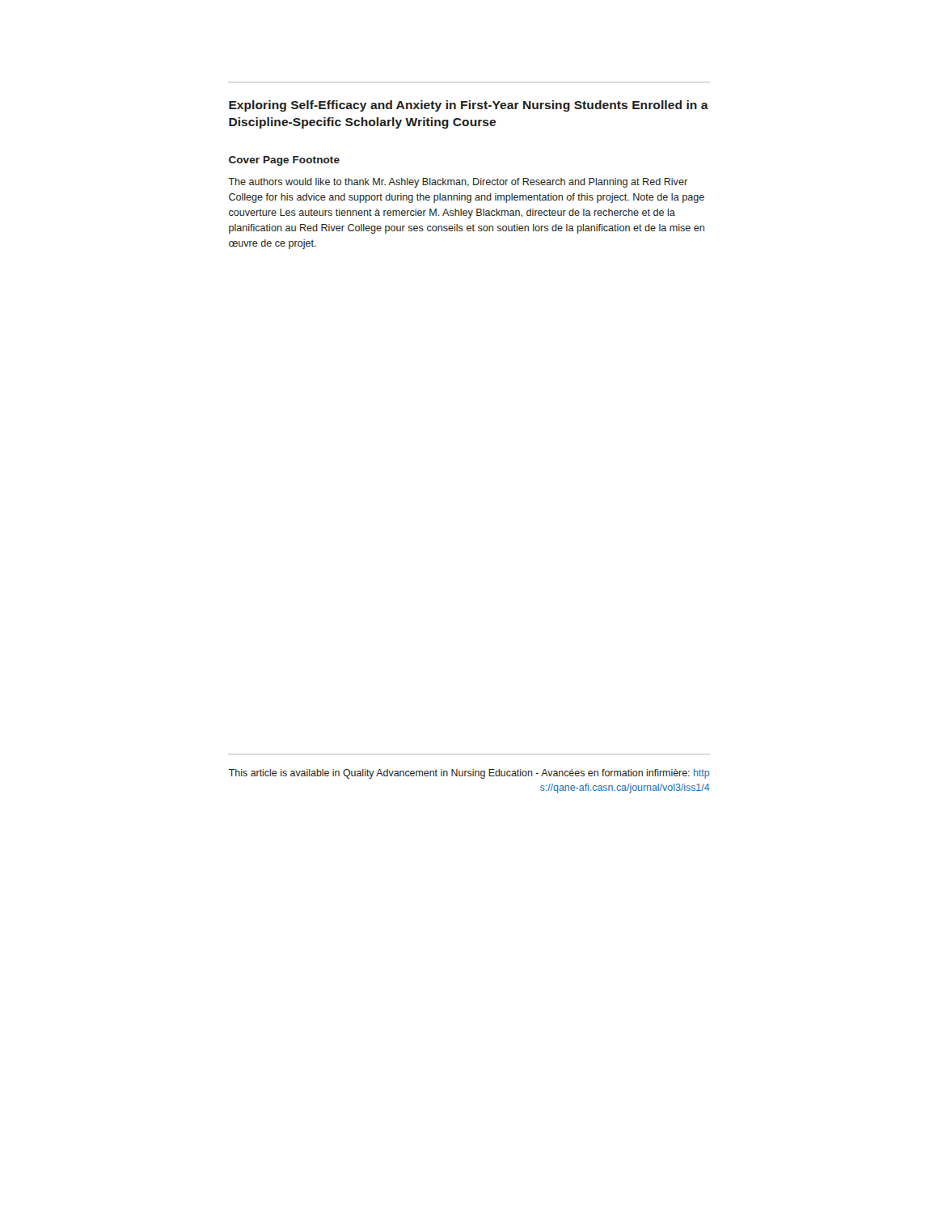Exploring Self-Efficacy and Anxiety in First-Year Nursing Students Enrolled in a Discipline-Specific Scholarly Writing Course
Cover Page Footnote
The authors would like to thank Mr. Ashley Blackman, Director of Research and Planning at Red River College for his advice and support during the planning and implementation of this project. Note de la page couverture Les auteurs tiennent à remercier M. Ashley Blackman, directeur de la recherche et de la planification au Red River College pour ses conseils et son soutien lors de la planification et de la mise en œuvre de ce projet.
This article is available in Quality Advancement in Nursing Education - Avancées en formation infirmière: https://qane-afi.casn.ca/journal/vol3/iss1/4